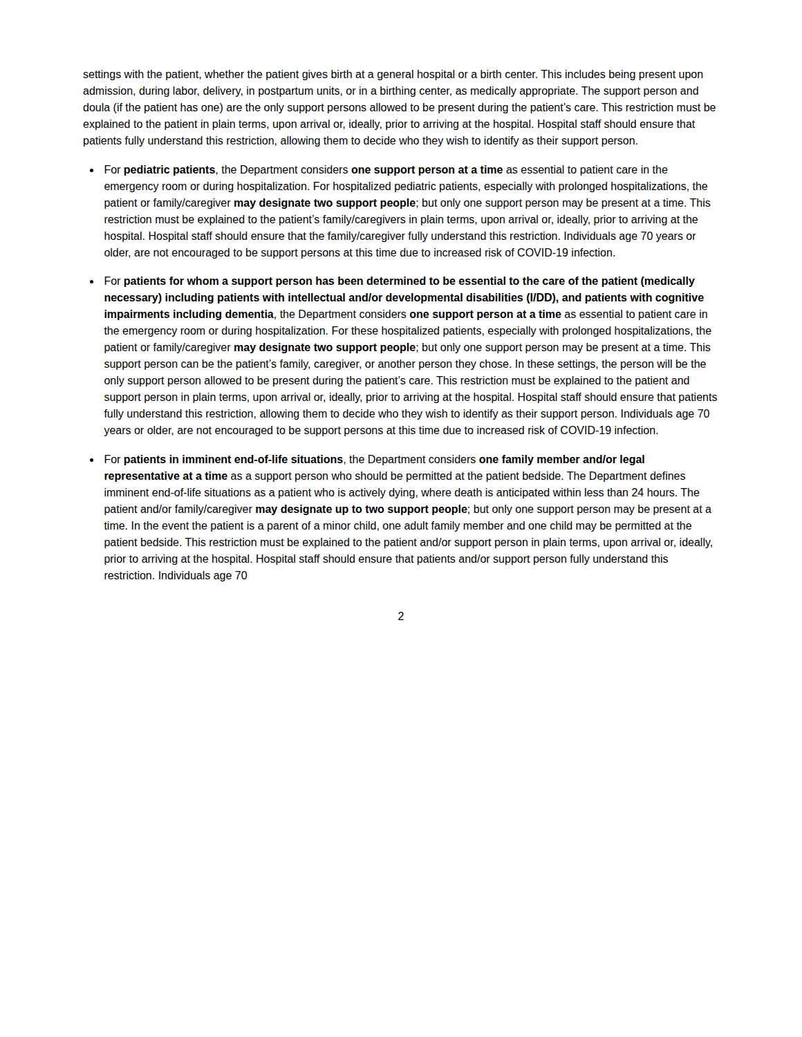settings with the patient, whether the patient gives birth at a general hospital or a birth center. This includes being present upon admission, during labor, delivery, in postpartum units, or in a birthing center, as medically appropriate. The support person and doula (if the patient has one) are the only support persons allowed to be present during the patient’s care. This restriction must be explained to the patient in plain terms, upon arrival or, ideally, prior to arriving at the hospital. Hospital staff should ensure that patients fully understand this restriction, allowing them to decide who they wish to identify as their support person.
For pediatric patients, the Department considers one support person at a time as essential to patient care in the emergency room or during hospitalization. For hospitalized pediatric patients, especially with prolonged hospitalizations, the patient or family/caregiver may designate two support people; but only one support person may be present at a time. This restriction must be explained to the patient’s family/caregivers in plain terms, upon arrival or, ideally, prior to arriving at the hospital. Hospital staff should ensure that the family/caregiver fully understand this restriction. Individuals age 70 years or older, are not encouraged to be support persons at this time due to increased risk of COVID-19 infection.
For patients for whom a support person has been determined to be essential to the care of the patient (medically necessary) including patients with intellectual and/or developmental disabilities (I/DD), and patients with cognitive impairments including dementia, the Department considers one support person at a time as essential to patient care in the emergency room or during hospitalization. For these hospitalized patients, especially with prolonged hospitalizations, the patient or family/caregiver may designate two support people; but only one support person may be present at a time. This support person can be the patient’s family, caregiver, or another person they chose. In these settings, the person will be the only support person allowed to be present during the patient’s care. This restriction must be explained to the patient and support person in plain terms, upon arrival or, ideally, prior to arriving at the hospital. Hospital staff should ensure that patients fully understand this restriction, allowing them to decide who they wish to identify as their support person. Individuals age 70 years or older, are not encouraged to be support persons at this time due to increased risk of COVID-19 infection.
For patients in imminent end-of-life situations, the Department considers one family member and/or legal representative at a time as a support person who should be permitted at the patient bedside. The Department defines imminent end-of-life situations as a patient who is actively dying, where death is anticipated within less than 24 hours. The patient and/or family/caregiver may designate up to two support people; but only one support person may be present at a time. In the event the patient is a parent of a minor child, one adult family member and one child may be permitted at the patient bedside. This restriction must be explained to the patient and/or support person in plain terms, upon arrival or, ideally, prior to arriving at the hospital. Hospital staff should ensure that patients and/or support person fully understand this restriction. Individuals age 70
2